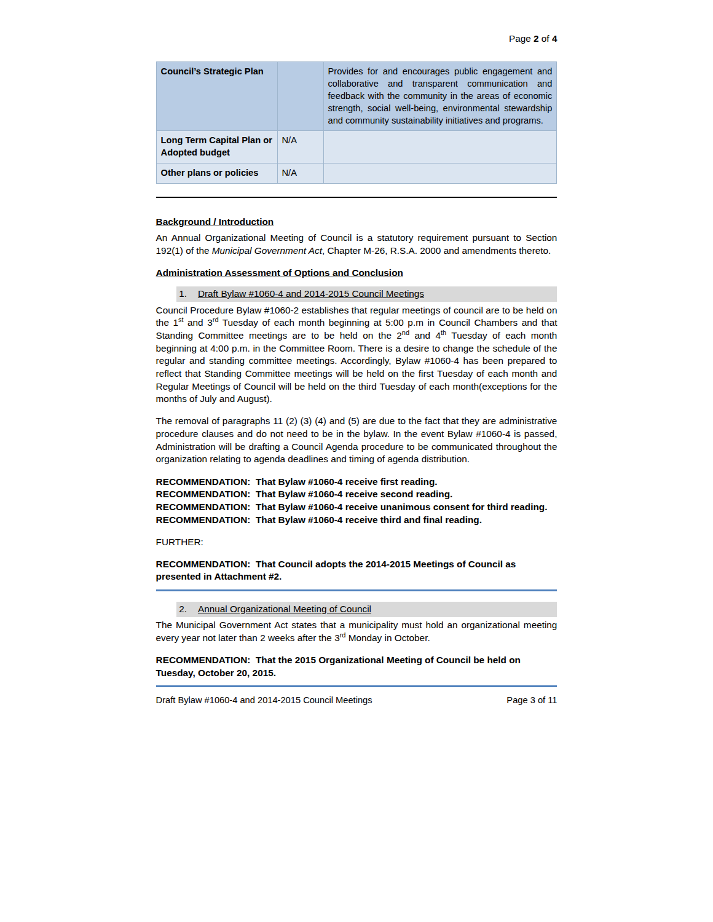Page 2 of 4
| Council’s Strategic Plan | | Provides for and encourages public engagement and collaborative and transparent communication and feedback with the community in the areas of economic strength, social well-being, environmental stewardship and community sustainability initiatives and programs. |
| Long Term Capital Plan or Adopted budget | N/A | |
| Other plans or policies | N/A | |
Background / Introduction
An Annual Organizational Meeting of Council is a statutory requirement pursuant to Section 192(1) of the Municipal Government Act, Chapter M-26, R.S.A. 2000 and amendments thereto.
Administration Assessment of Options and Conclusion
1. Draft Bylaw #1060-4 and 2014-2015 Council Meetings
Council Procedure Bylaw #1060-2 establishes that regular meetings of council are to be held on the 1st and 3rd Tuesday of each month beginning at 5:00 p.m in Council Chambers and that Standing Committee meetings are to be held on the 2nd and 4th Tuesday of each month beginning at 4:00 p.m. in the Committee Room. There is a desire to change the schedule of the regular and standing committee meetings. Accordingly, Bylaw #1060-4 has been prepared to reflect that Standing Committee meetings will be held on the first Tuesday of each month and Regular Meetings of Council will be held on the third Tuesday of each month(exceptions for the months of July and August).
The removal of paragraphs 11 (2) (3) (4) and (5) are due to the fact that they are administrative procedure clauses and do not need to be in the bylaw. In the event Bylaw #1060-4 is passed, Administration will be drafting a Council Agenda procedure to be communicated throughout the organization relating to agenda deadlines and timing of agenda distribution.
RECOMMENDATION: That Bylaw #1060-4 receive first reading.
RECOMMENDATION: That Bylaw #1060-4 receive second reading.
RECOMMENDATION: That Bylaw #1060-4 receive unanimous consent for third reading.
RECOMMENDATION: That Bylaw #1060-4 receive third and final reading.
FURTHER:
RECOMMENDATION: That Council adopts the 2014-2015 Meetings of Council as presented in Attachment #2.
2. Annual Organizational Meeting of Council
The Municipal Government Act states that a municipality must hold an organizational meeting every year not later than 2 weeks after the 3rd Monday in October.
RECOMMENDATION: That the 2015 Organizational Meeting of Council be held on Tuesday, October 20, 2015.
Draft Bylaw #1060-4 and 2014-2015 Council Meetings Page 3 of 11